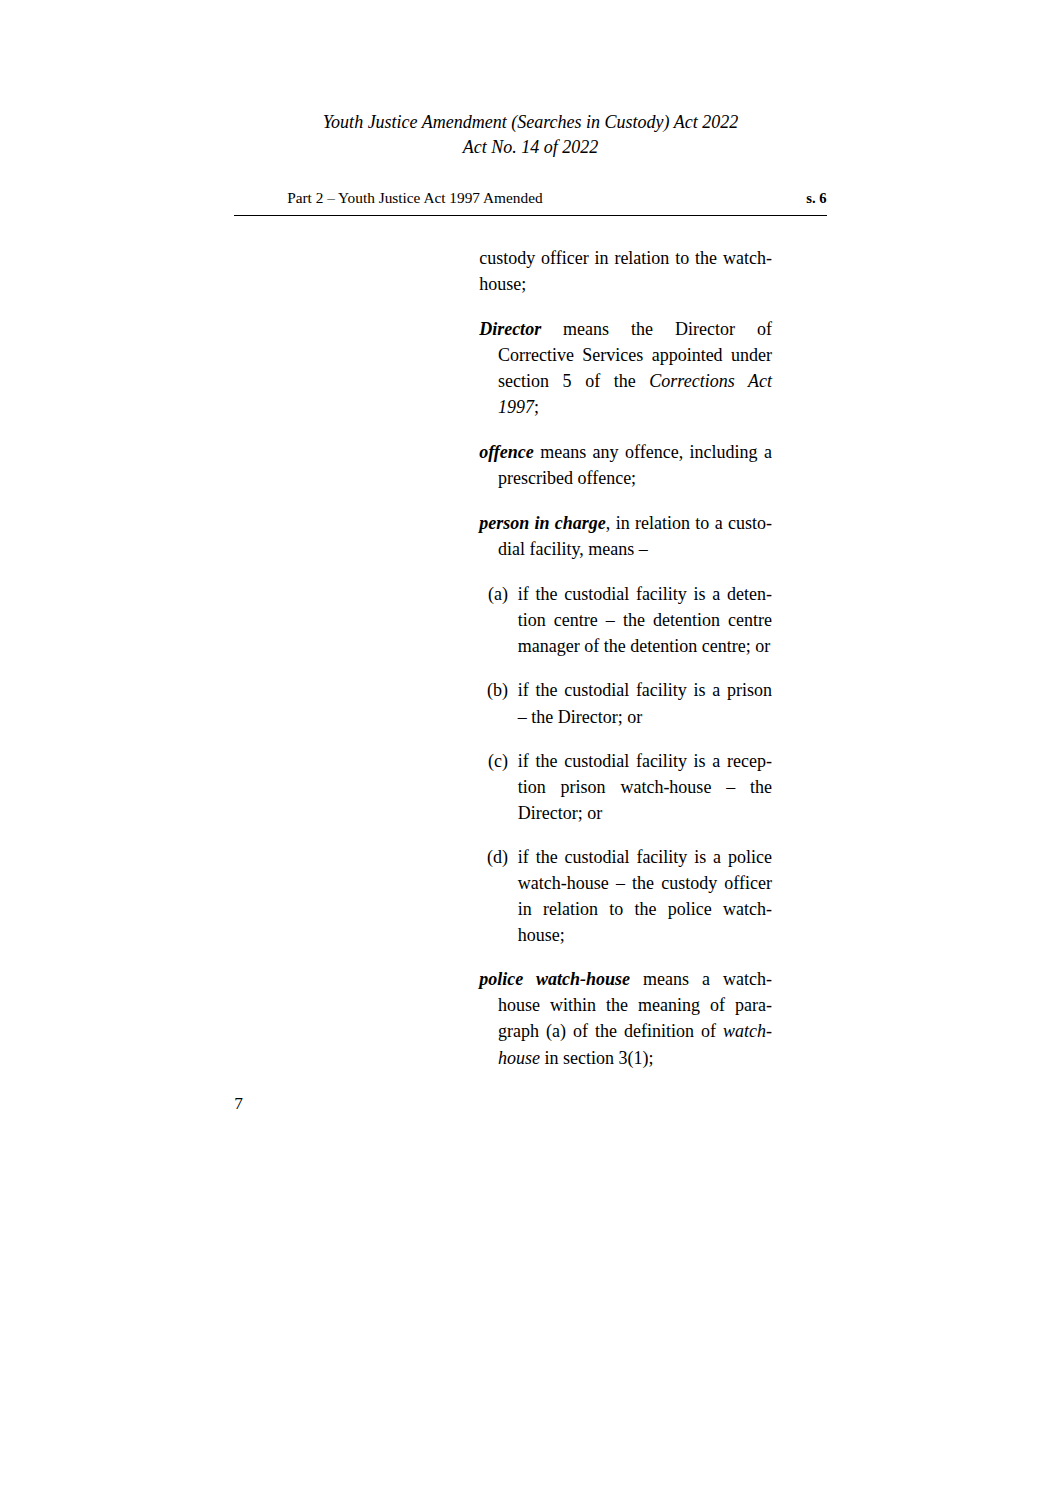Youth Justice Amendment (Searches in Custody) Act 2022Act No. 14 of 2022
Part 2 – Youth Justice Act 1997 Amended s. 6
custody officer in relation to the watch-house;
Director means the Director of Corrective Services appointed under section 5 of the Corrections Act 1997;
offence means any offence, including a prescribed offence;
person in charge, in relation to a custodial facility, means –
(a) if the custodial facility is a detention centre – the detention centre manager of the detention centre; or
(b) if the custodial facility is a prison – the Director; or
(c) if the custodial facility is a reception prison watch-house – the Director; or
(d) if the custodial facility is a police watch-house – the custody officer in relation to the police watch-house;
police watch-house means a watch-house within the meaning of paragraph (a) of the definition of watch-house in section 3(1);
7